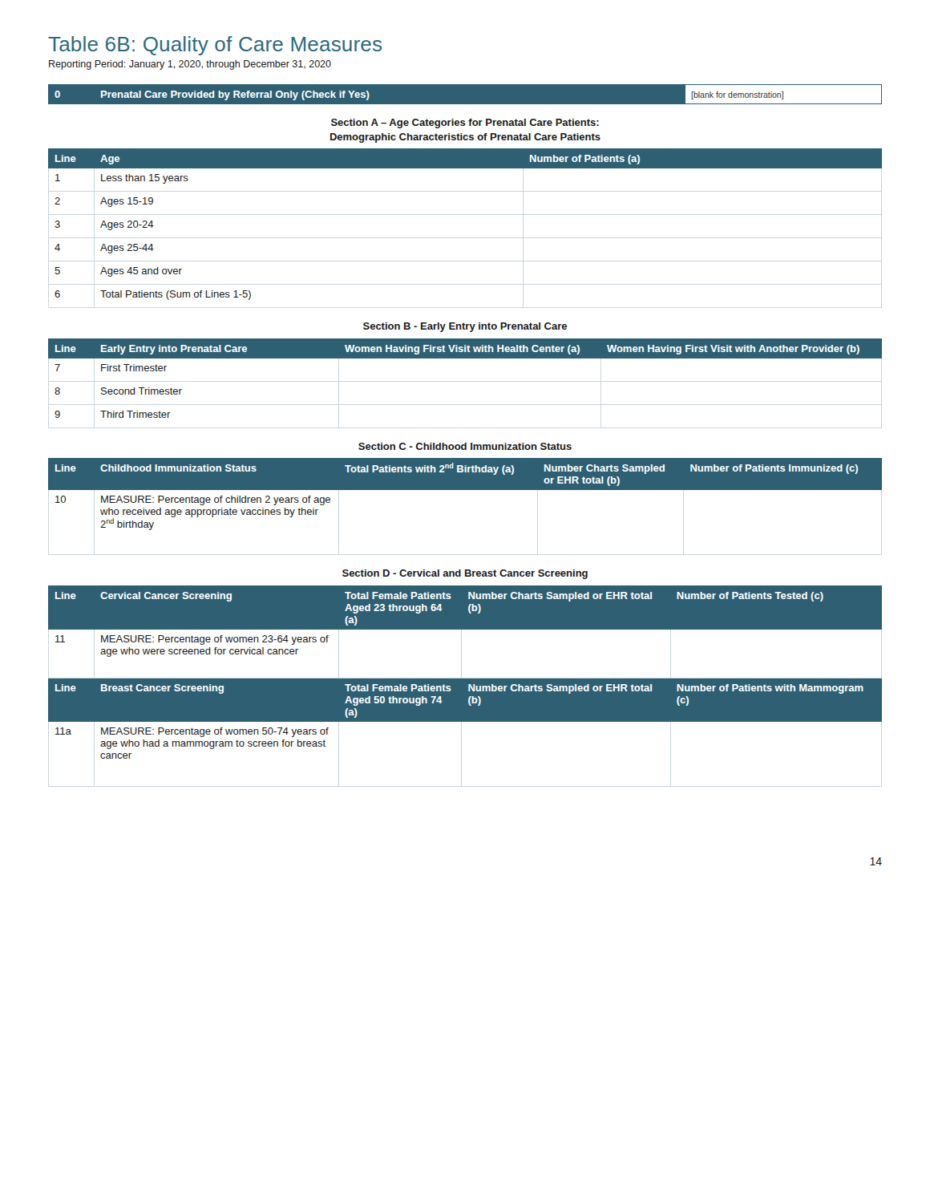Table 6B: Quality of Care Measures
Reporting Period: January 1, 2020, through December 31, 2020
| 0 | Prenatal Care Provided by Referral Only (Check if Yes) | [blank for demonstration] |
Section A – Age Categories for Prenatal Care Patients:
Demographic Characteristics of Prenatal Care Patients
| Line | Age | Number of Patients (a) |
| --- | --- | --- |
| 1 | Less than 15 years | |
| 2 | Ages 15-19 | |
| 3 | Ages 20-24 | |
| 4 | Ages 25-44 | |
| 5 | Ages 45 and over | |
| 6 | Total Patients (Sum of Lines 1-5) | |
Section B - Early Entry into Prenatal Care
| Line | Early Entry into Prenatal Care | Women Having First Visit with Health Center (a) | Women Having First Visit with Another Provider (b) |
| --- | --- | --- | --- |
| 7 | First Trimester | | |
| 8 | Second Trimester | | |
| 9 | Third Trimester | | |
Section C - Childhood Immunization Status
| Line | Childhood Immunization Status | Total Patients with 2 nd Birthday (a) | Number Charts Sampled or EHR total (b) | Number of Patients Immunized (c) |
| --- | --- | --- | --- | --- |
| 10 | MEASURE: Percentage of children 2 years of age who received age appropriate vaccines by their 2 nd birthday | | | |
Section D - Cervical and Breast Cancer Screening
| Line | Cervical Cancer Screening | Total Female Patients Aged 23 through 64 (a) | Number Charts Sampled or EHR total (b) | Number of Patients Tested (c) |
| --- | --- | --- | --- | --- |
| 11 | MEASURE: Percentage of women 23-64 years of age who were screened for cervical cancer | | | |
| Line | Breast Cancer Screening | Total Female Patients Aged 50 through 74 (a) | Number Charts Sampled or EHR total (b) | Number of Patients with Mammogram (c) |
| 11a | MEASURE: Percentage of women 50-74 years of age who had a mammogram to screen for breast cancer | | | |
14